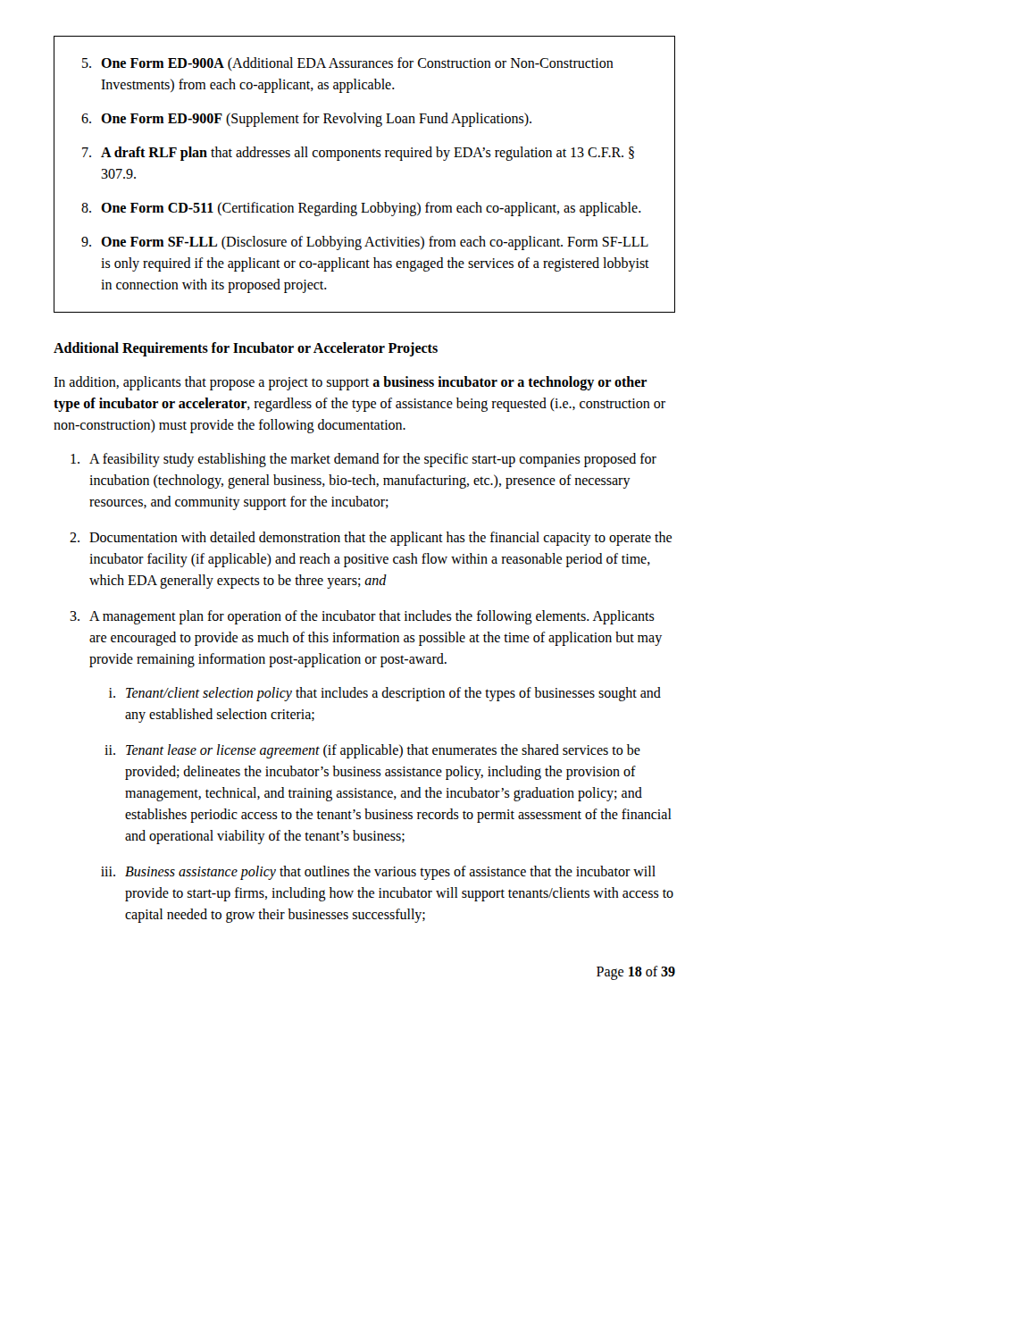One Form ED-900A (Additional EDA Assurances for Construction or Non-Construction Investments) from each co-applicant, as applicable.
One Form ED-900F (Supplement for Revolving Loan Fund Applications).
A draft RLF plan that addresses all components required by EDA’s regulation at 13 C.F.R. § 307.9.
One Form CD-511 (Certification Regarding Lobbying) from each co-applicant, as applicable.
One Form SF-LLL (Disclosure of Lobbying Activities) from each co-applicant. Form SF-LLL is only required if the applicant or co-applicant has engaged the services of a registered lobbyist in connection with its proposed project.
Additional Requirements for Incubator or Accelerator Projects
In addition, applicants that propose a project to support a business incubator or a technology or other type of incubator or accelerator, regardless of the type of assistance being requested (i.e., construction or non-construction) must provide the following documentation.
A feasibility study establishing the market demand for the specific start-up companies proposed for incubation (technology, general business, bio-tech, manufacturing, etc.), presence of necessary resources, and community support for the incubator;
Documentation with detailed demonstration that the applicant has the financial capacity to operate the incubator facility (if applicable) and reach a positive cash flow within a reasonable period of time, which EDA generally expects to be three years; and
A management plan for operation of the incubator that includes the following elements. Applicants are encouraged to provide as much of this information as possible at the time of application but may provide remaining information post-application or post-award.
Tenant/client selection policy that includes a description of the types of businesses sought and any established selection criteria;
Tenant lease or license agreement (if applicable) that enumerates the shared services to be provided; delineates the incubator’s business assistance policy, including the provision of management, technical, and training assistance, and the incubator’s graduation policy; and establishes periodic access to the tenant’s business records to permit assessment of the financial and operational viability of the tenant’s business;
Business assistance policy that outlines the various types of assistance that the incubator will provide to start-up firms, including how the incubator will support tenants/clients with access to capital needed to grow their businesses successfully;
Page 18 of 39